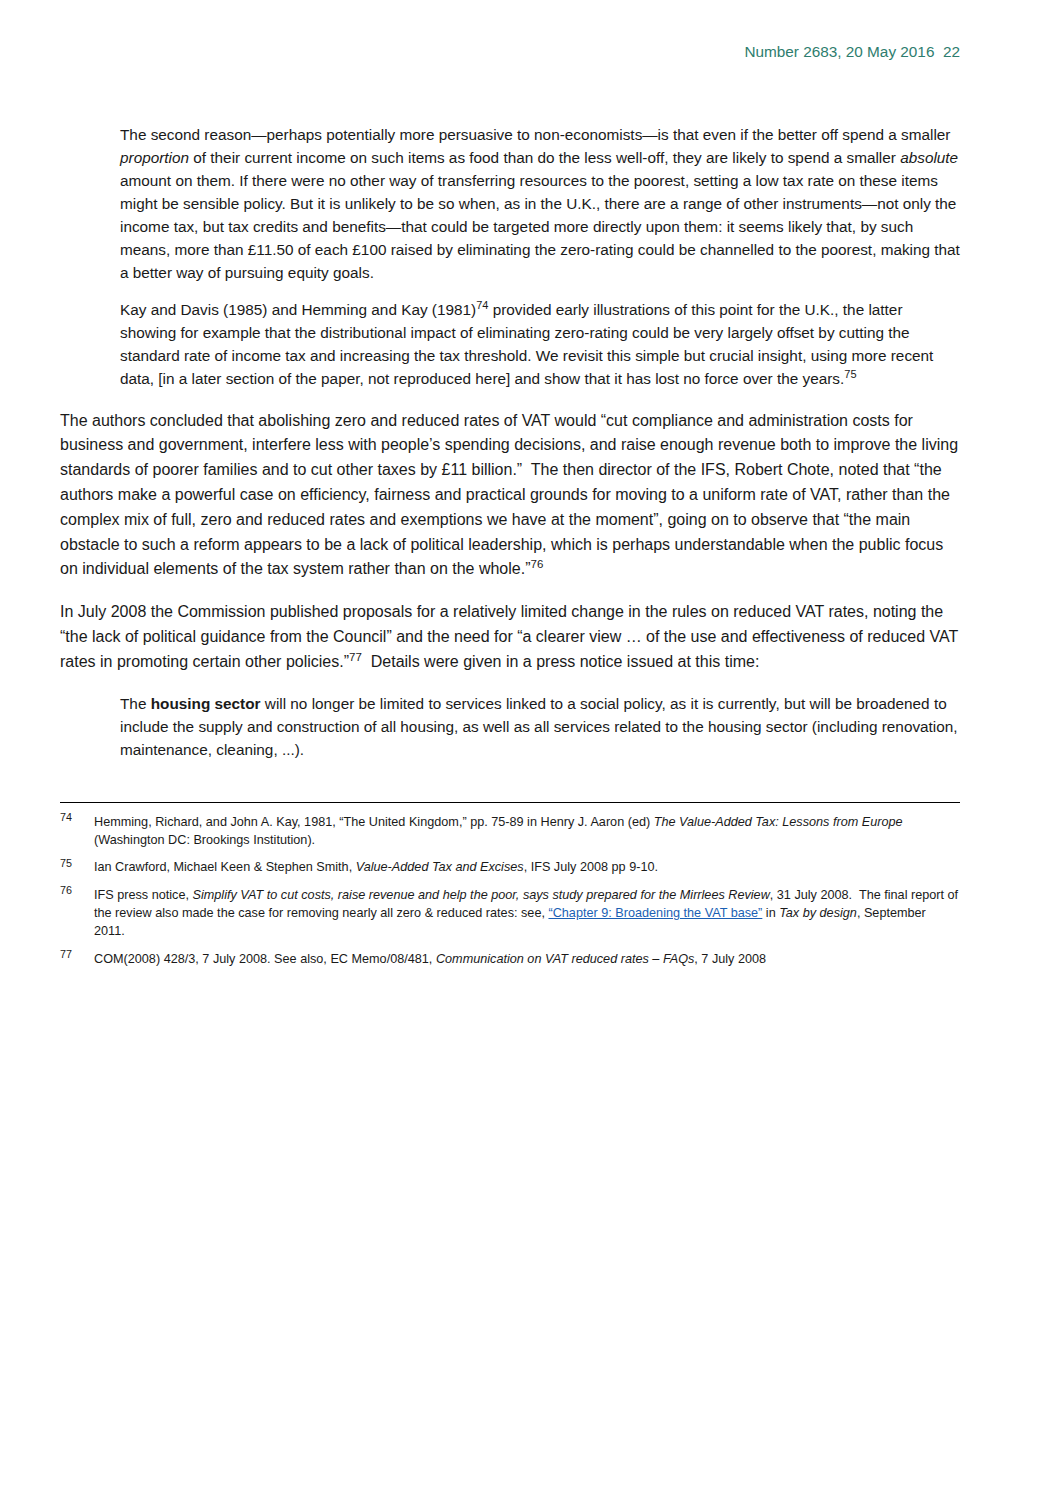Number 2683, 20 May 2016 22
The second reason—perhaps potentially more persuasive to non-economists—is that even if the better off spend a smaller proportion of their current income on such items as food than do the less well-off, they are likely to spend a smaller absolute amount on them. If there were no other way of transferring resources to the poorest, setting a low tax rate on these items might be sensible policy. But it is unlikely to be so when, as in the U.K., there are a range of other instruments—not only the income tax, but tax credits and benefits—that could be targeted more directly upon them: it seems likely that, by such means, more than £11.50 of each £100 raised by eliminating the zero-rating could be channelled to the poorest, making that a better way of pursuing equity goals.
Kay and Davis (1985) and Hemming and Kay (1981)74 provided early illustrations of this point for the U.K., the latter showing for example that the distributional impact of eliminating zero-rating could be very largely offset by cutting the standard rate of income tax and increasing the tax threshold. We revisit this simple but crucial insight, using more recent data, [in a later section of the paper, not reproduced here] and show that it has lost no force over the years.75
The authors concluded that abolishing zero and reduced rates of VAT would “cut compliance and administration costs for business and government, interfere less with people’s spending decisions, and raise enough revenue both to improve the living standards of poorer families and to cut other taxes by £11 billion.” The then director of the IFS, Robert Chote, noted that “the authors make a powerful case on efficiency, fairness and practical grounds for moving to a uniform rate of VAT, rather than the complex mix of full, zero and reduced rates and exemptions we have at the moment”, going on to observe that “the main obstacle to such a reform appears to be a lack of political leadership, which is perhaps understandable when the public focus on individual elements of the tax system rather than on the whole.”76
In July 2008 the Commission published proposals for a relatively limited change in the rules on reduced VAT rates, noting the “the lack of political guidance from the Council” and the need for “a clearer view … of the use and effectiveness of reduced VAT rates in promoting certain other policies.”77 Details were given in a press notice issued at this time:
The housing sector will no longer be limited to services linked to a social policy, as it is currently, but will be broadened to include the supply and construction of all housing, as well as all services related to the housing sector (including renovation, maintenance, cleaning, ...).
Hemming, Richard, and John A. Kay, 1981, “The United Kingdom,” pp. 75-89 in Henry J. Aaron (ed) The Value-Added Tax: Lessons from Europe (Washington DC: Brookings Institution).
Ian Crawford, Michael Keen & Stephen Smith, Value-Added Tax and Excises, IFS July 2008 pp 9-10.
IFS press notice, Simplify VAT to cut costs, raise revenue and help the poor, says study prepared for the Mirrlees Review, 31 July 2008. The final report of the review also made the case for removing nearly all zero & reduced rates: see, “Chapter 9: Broadening the VAT base” in Tax by design, September 2011.
COM(2008) 428/3, 7 July 2008. See also, EC Memo/08/481, Communication on VAT reduced rates – FAQs, 7 July 2008